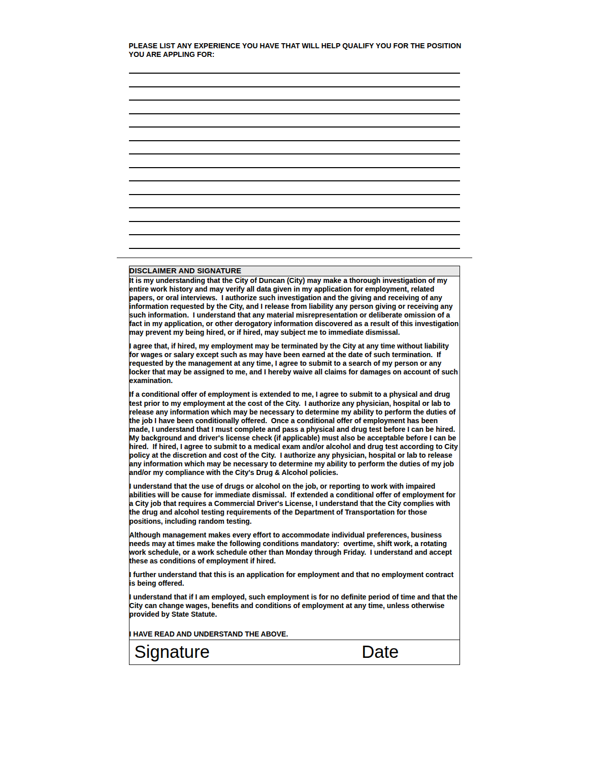PLEASE LIST ANY EXPERIENCE YOU HAVE THAT WILL HELP QUALIFY YOU FOR THE POSITION YOU ARE APPLING FOR:
| DISCLAIMER AND SIGNATURE |
| It is my understanding that the City of Duncan (City) may make a thorough investigation of my entire work history and may verify all data given in my application for employment, related papers, or oral interviews. I authorize such investigation and the giving and receiving of any information requested by the City, and I release from liability any person giving or receiving any such information. I understand that any material misrepresentation or deliberate omission of a fact in my application, or other derogatory information discovered as a result of this investigation may prevent my being hired, or if hired, may subject me to immediate dismissal. I agree that, if hired, my employment may be terminated by the City at any time without liability for wages or salary except such as may have been earned at the date of such termination. If requested by the management at any time, I agree to submit to a search of my person or any locker that may be assigned to me, and I hereby waive all claims for damages on account of such examination. If a conditional offer of employment is extended to me, I agree to submit to a physical and drug test prior to my employment at the cost of the City. I authorize any physician, hospital or lab to release any information which may be necessary to determine my ability to perform the duties of the job I have been conditionally offered. Once a conditional offer of employment has been made, I understand that I must complete and pass a physical and drug test before I can be hired. My background and driver's license check (if applicable) must also be acceptable before I can be hired. If hired, I agree to submit to a medical exam and/or alcohol and drug test according to City policy at the discretion and cost of the City. I authorize any physician, hospital or lab to release any information which may be necessary to determine my ability to perform the duties of my job and/or my compliance with the City's Drug & Alcohol policies. I understand that the use of drugs or alcohol on the job, or reporting to work with impaired abilities will be cause for immediate dismissal. If extended a conditional offer of employment for a City job that requires a Commercial Driver's License, I understand that the City complies with the drug and alcohol testing requirements of the Department of Transportation for those positions, including random testing. Although management makes every effort to accommodate individual preferences, business needs may at times make the following conditions mandatory: overtime, shift work, a rotating work schedule, or a work schedule other than Monday through Friday. I understand and accept these as conditions of employment if hired. I further understand that this is an application for employment and that no employment contract is being offered. I understand that if I am employed, such employment is for no definite period of time and that the City can change wages, benefits and conditions of employment at any time, unless otherwise provided by State Statute. I HAVE READ AND UNDERSTAND THE ABOVE. |
| Signature Date |